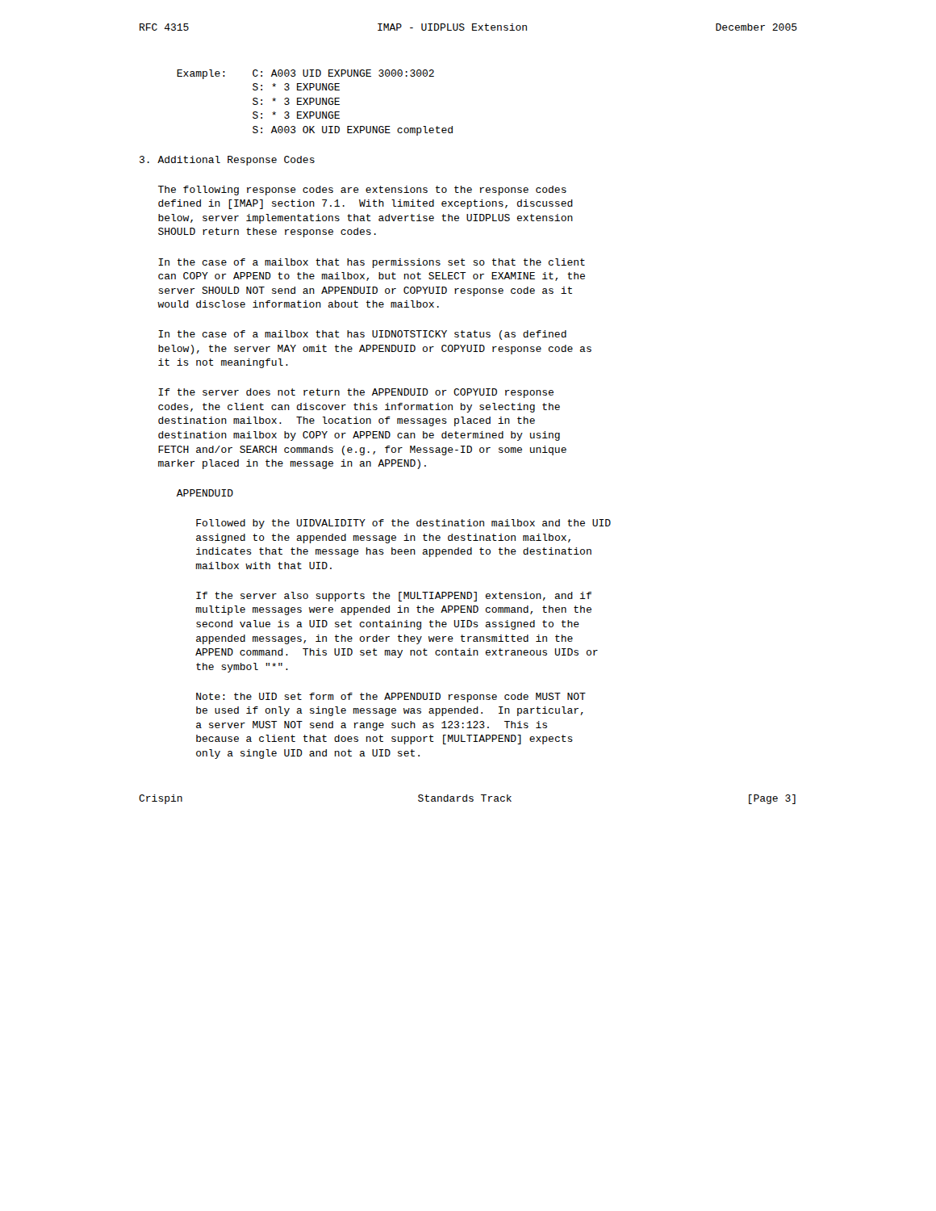RFC 4315 IMAP - UIDPLUS Extension December 2005
   Example:    C: A003 UID EXPUNGE 3000:3002
               S: * 3 EXPUNGE
               S: * 3 EXPUNGE
               S: * 3 EXPUNGE
               S: A003 OK UID EXPUNGE completed
3. Additional Response Codes
The following response codes are extensions to the response codes defined in [IMAP] section 7.1. With limited exceptions, discussed below, server implementations that advertise the UIDPLUS extension SHOULD return these response codes.
In the case of a mailbox that has permissions set so that the client can COPY or APPEND to the mailbox, but not SELECT or EXAMINE it, the server SHOULD NOT send an APPENDUID or COPYUID response code as it would disclose information about the mailbox.
In the case of a mailbox that has UIDNOTSTICKY status (as defined below), the server MAY omit the APPENDUID or COPYUID response code as it is not meaningful.
If the server does not return the APPENDUID or COPYUID response codes, the client can discover this information by selecting the destination mailbox. The location of messages placed in the destination mailbox by COPY or APPEND can be determined by using FETCH and/or SEARCH commands (e.g., for Message-ID or some unique marker placed in the message in an APPEND).
APPENDUID
Followed by the UIDVALIDITY of the destination mailbox and the UID assigned to the appended message in the destination mailbox, indicates that the message has been appended to the destination mailbox with that UID.
If the server also supports the [MULTIAPPEND] extension, and if multiple messages were appended in the APPEND command, then the second value is a UID set containing the UIDs assigned to the appended messages, in the order they were transmitted in the APPEND command. This UID set may not contain extraneous UIDs or the symbol "*".
Note: the UID set form of the APPENDUID response code MUST NOT be used if only a single message was appended. In particular, a server MUST NOT send a range such as 123:123. This is because a client that does not support [MULTIAPPEND] expects only a single UID and not a UID set.
Crispin Standards Track [Page 3]